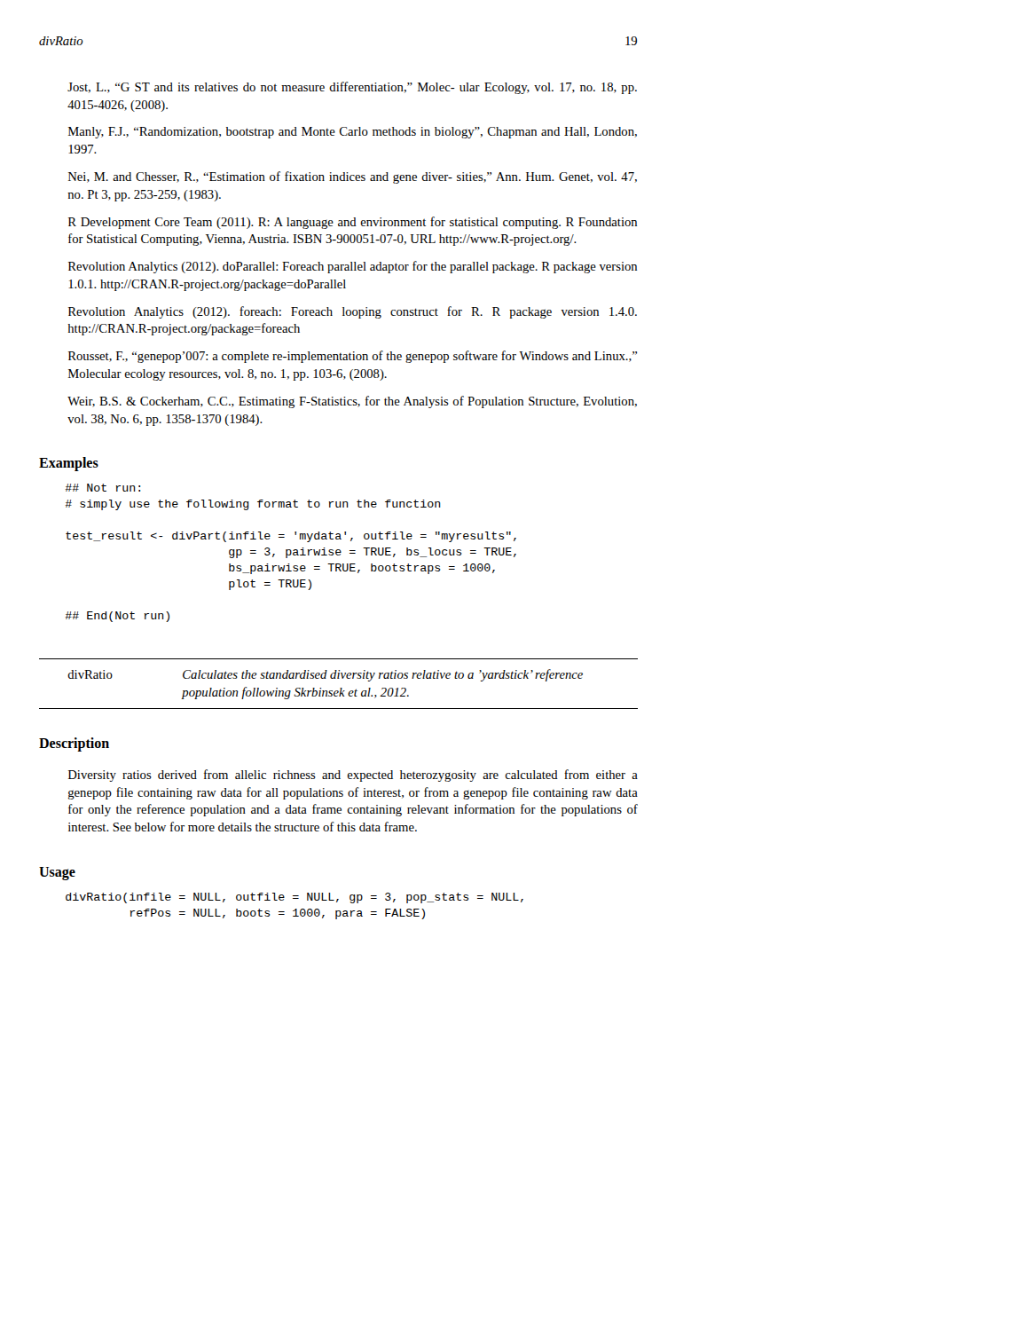divRatio 19
Jost, L., “G ST and its relatives do not measure differentiation,” Molec- ular Ecology, vol. 17, no. 18, pp. 4015-4026, (2008).
Manly, F.J., “Randomization, bootstrap and Monte Carlo methods in biology”, Chapman and Hall, London, 1997.
Nei, M. and Chesser, R., “Estimation of fixation indices and gene diver- sities,” Ann. Hum. Genet, vol. 47, no. Pt 3, pp. 253-259, (1983).
R Development Core Team (2011). R: A language and environment for statistical computing. R Foundation for Statistical Computing, Vienna, Austria. ISBN 3-900051-07-0, URL http://www.R-project.org/.
Revolution Analytics (2012). doParallel: Foreach parallel adaptor for the parallel package. R package version 1.0.1. http://CRAN.R-project.org/package=doParallel
Revolution Analytics (2012). foreach: Foreach looping construct for R. R package version 1.4.0. http://CRAN.R-project.org/package=foreach
Rousset, F., “genepop’007: a complete re-implementation of the genepop software for Windows and Linux.,” Molecular ecology resources, vol. 8, no. 1, pp. 103-6, (2008).
Weir, B.S. & Cockerham, C.C., Estimating F-Statistics, for the Analysis of Population Structure, Evolution, vol. 38, No. 6, pp. 1358-1370 (1984).
Examples
## Not run: 
# simply use the following format to run the function

test_result <- divPart(infile = 'mydata', outfile = "myresults",
                       gp = 3, pairwise = TRUE, bs_locus = TRUE,
                       bs_pairwise = TRUE, bootstraps = 1000,
                       plot = TRUE)

## End(Not run)
divRatio
Calculates the standardised diversity ratios relative to a ’yardstick’ reference population following Skrbinsek et al., 2012.
Description
Diversity ratios derived from allelic richness and expected heterozygosity are calculated from either a genepop file containing raw data for all populations of interest, or from a genepop file containing raw data for only the reference population and a data frame containing relevant information for the populations of interest. See below for more details the structure of this data frame.
Usage
divRatio(infile = NULL, outfile = NULL, gp = 3, pop_stats = NULL,
         refPos = NULL, boots = 1000, para = FALSE)